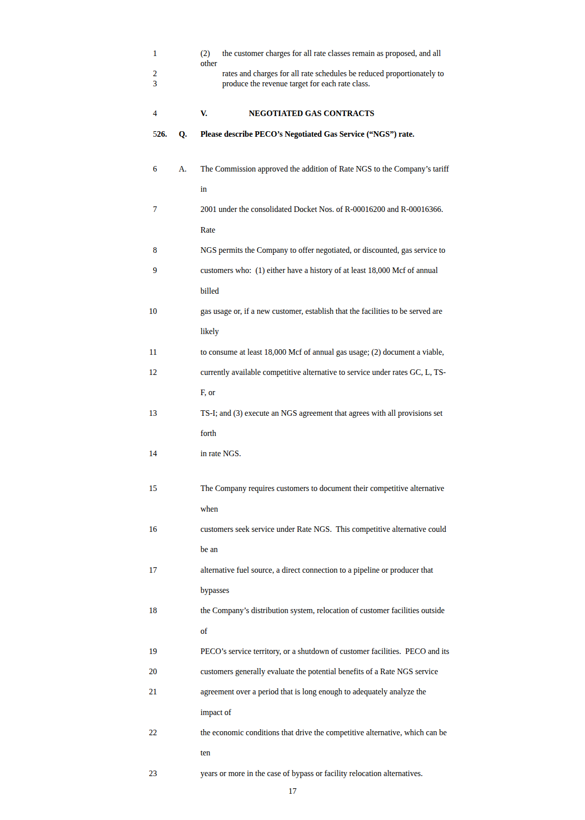| 1 | | | (2) the customer charges for all rate classes remain as proposed, and all other |
| 2 | | | rates and charges for all rate schedules be reduced proportionately to |
| 3 | | | produce the revenue target for each rate class. |
| 4 | | | V. NEGOTIATED GAS CONTRACTS |
| 5 | 26. | Q. | Please describe PECO’s Negotiated Gas Service (“NGS”) rate. |
| 6 | | A. | The Commission approved the addition of Rate NGS to the Company’s tariff in |
| 7 | | | 2001 under the consolidated Docket Nos. of R-00016200 and R-00016366. Rate |
| 8 | | | NGS permits the Company to offer negotiated, or discounted, gas service to |
| 9 | | | customers who: (1) either have a history of at least 18,000 Mcf of annual billed |
| 10 | | | gas usage or, if a new customer, establish that the facilities to be served are likely |
| 11 | | | to consume at least 18,000 Mcf of annual gas usage; (2) document a viable, |
| 12 | | | currently available competitive alternative to service under rates GC, L, TS-F, or |
| 13 | | | TS-I; and (3) execute an NGS agreement that agrees with all provisions set forth |
| 14 | | | in rate NGS. |
| 15 | | | The Company requires customers to document their competitive alternative when |
| 16 | | | customers seek service under Rate NGS. This competitive alternative could be an |
| 17 | | | alternative fuel source, a direct connection to a pipeline or producer that bypasses |
| 18 | | | the Company’s distribution system, relocation of customer facilities outside of |
| 19 | | | PECO’s service territory, or a shutdown of customer facilities. PECO and its |
| 20 | | | customers generally evaluate the potential benefits of a Rate NGS service |
| 21 | | | agreement over a period that is long enough to adequately analyze the impact of |
| 22 | | | the economic conditions that drive the competitive alternative, which can be ten |
| 23 | | | years or more in the case of bypass or facility relocation alternatives. |
17